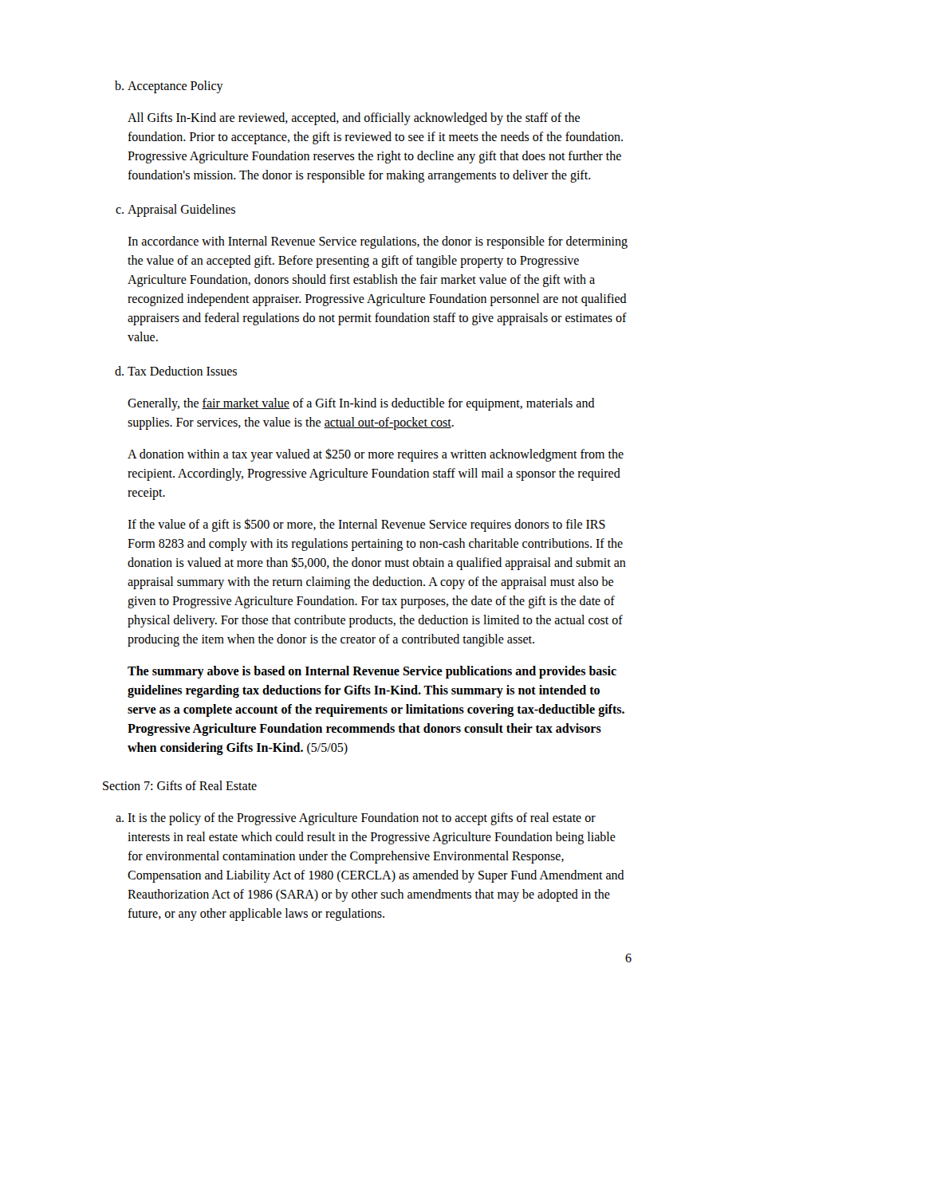Acceptance Policy
All Gifts In-Kind are reviewed, accepted, and officially acknowledged by the staff of the foundation. Prior to acceptance, the gift is reviewed to see if it meets the needs of the foundation. Progressive Agriculture Foundation reserves the right to decline any gift that does not further the foundation's mission. The donor is responsible for making arrangements to deliver the gift.
Appraisal Guidelines
In accordance with Internal Revenue Service regulations, the donor is responsible for determining the value of an accepted gift. Before presenting a gift of tangible property to Progressive Agriculture Foundation, donors should first establish the fair market value of the gift with a recognized independent appraiser. Progressive Agriculture Foundation personnel are not qualified appraisers and federal regulations do not permit foundation staff to give appraisals or estimates of value.
Tax Deduction Issues
Generally, the fair market value of a Gift In-kind is deductible for equipment, materials and supplies. For services, the value is the actual out-of-pocket cost.
A donation within a tax year valued at $250 or more requires a written acknowledgment from the recipient. Accordingly, Progressive Agriculture Foundation staff will mail a sponsor the required receipt.
If the value of a gift is $500 or more, the Internal Revenue Service requires donors to file IRS Form 8283 and comply with its regulations pertaining to non-cash charitable contributions. If the donation is valued at more than $5,000, the donor must obtain a qualified appraisal and submit an appraisal summary with the return claiming the deduction. A copy of the appraisal must also be given to Progressive Agriculture Foundation. For tax purposes, the date of the gift is the date of physical delivery. For those that contribute products, the deduction is limited to the actual cost of producing the item when the donor is the creator of a contributed tangible asset.
The summary above is based on Internal Revenue Service publications and provides basic guidelines regarding tax deductions for Gifts In-Kind. This summary is not intended to serve as a complete account of the requirements or limitations covering tax-deductible gifts. Progressive Agriculture Foundation recommends that donors consult their tax advisors when considering Gifts In-Kind. (5/5/05)
Section 7: Gifts of Real Estate
It is the policy of the Progressive Agriculture Foundation not to accept gifts of real estate or interests in real estate which could result in the Progressive Agriculture Foundation being liable for environmental contamination under the Comprehensive Environmental Response, Compensation and Liability Act of 1980 (CERCLA) as amended by Super Fund Amendment and Reauthorization Act of 1986 (SARA) or by other such amendments that may be adopted in the future, or any other applicable laws or regulations.
6